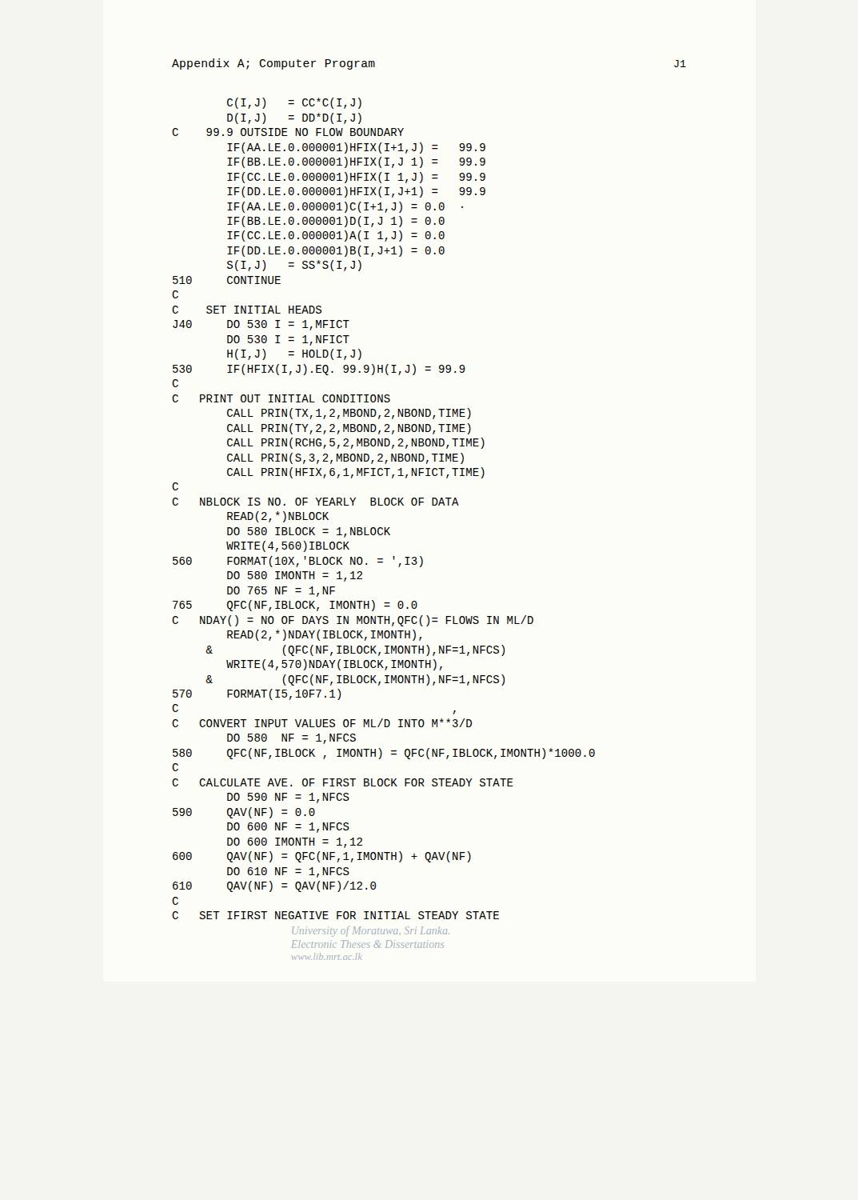Appendix A; Computer Program J1
        C(I,J)   = CC*C(I,J)
        D(I,J)   = DD*D(I,J)
C    99.9 OUTSIDE NO FLOW BOUNDARY
        IF(AA.LE.0.000001)HFIX(I+1,J) =   99.9
        IF(BB.LE.0.000001)HFIX(I,J 1) =   99.9
        IF(CC.LE.0.000001)HFIX(I 1,J) =   99.9
        IF(DD.LE.0.000001)HFIX(I,J+1) =   99.9
        IF(AA.LE.0.000001)C(I+1,J) = 0.0  ·
        IF(BB.LE.0.000001)D(I,J 1) = 0.0
        IF(CC.LE.0.000001)A(I 1,J) = 0.0
        IF(DD.LE.0.000001)B(I,J+1) = 0.0
        S(I,J)   = SS*S(I,J)
510     CONTINUE
C
C    SET INITIAL HEADS
J40     DO 530 I = 1,MFICT
        DO 530 I = 1,NFICT
        H(I,J)   = HOLD(I,J)
530     IF(HFIX(I,J).EQ. 99.9)H(I,J) = 99.9
C
C   PRINT OUT INITIAL CONDITIONS
        CALL PRIN(TX,1,2,MBOND,2,NBOND,TIME)
        CALL PRIN(TY,2,2,MBOND,2,NBOND,TIME)
        CALL PRIN(RCHG,5,2,MBOND,2,NBOND,TIME)
        CALL PRIN(S,3,2,MBOND,2,NBOND,TIME)
        CALL PRIN(HFIX,6,1,MFICT,1,NFICT,TIME)
C
C   NBLOCK IS NO. OF YEARLY  BLOCK OF DATA
        READ(2,*)NBLOCK
        DO 580 IBLOCK = 1,NBLOCK
        WRITE(4,560)IBLOCK
560     FORMAT(10X,'BLOCK NO. = ',I3)
        DO 580 IMONTH = 1,12
        DO 765 NF = 1,NF
765     QFC(NF,IBLOCK, IMONTH) = 0.0
C   NDAY() = NO OF DAYS IN MONTH,QFC()= FLOWS IN ML/D
        READ(2,*)NDAY(IBLOCK,IMONTH),
     &          (QFC(NF,IBLOCK,IMONTH),NF=1,NFCS)
        WRITE(4,570)NDAY(IBLOCK,IMONTH),
     &          (QFC(NF,IBLOCK,IMONTH),NF=1,NFCS)
570     FORMAT(I5,10F7.1)
C                                        ,
C   CONVERT INPUT VALUES OF ML/D INTO M**3/D
        DO 580  NF = 1,NFCS
580     QFC(NF,IBLOCK , IMONTH) = QFC(NF,IBLOCK,IMONTH)*1000.0
C
C   CALCULATE AVE. OF FIRST BLOCK FOR STEADY STATE
        DO 590 NF = 1,NFCS
590     QAV(NF) = 0.0
        DO 600 NF = 1,NFCS
        DO 600 IMONTH = 1,12
600     QAV(NF) = QFC(NF,1,IMONTH) + QAV(NF)
        DO 610 NF = 1,NFCS
610     QAV(NF) = QAV(NF)/12.0
C
C   SET IFIRST NEGATIVE FOR INITIAL STEADY STATE
University of Moratuwa, Sri Lanka.
Electronic Theses & Dissertations
www.lib.mrt.ac.lk